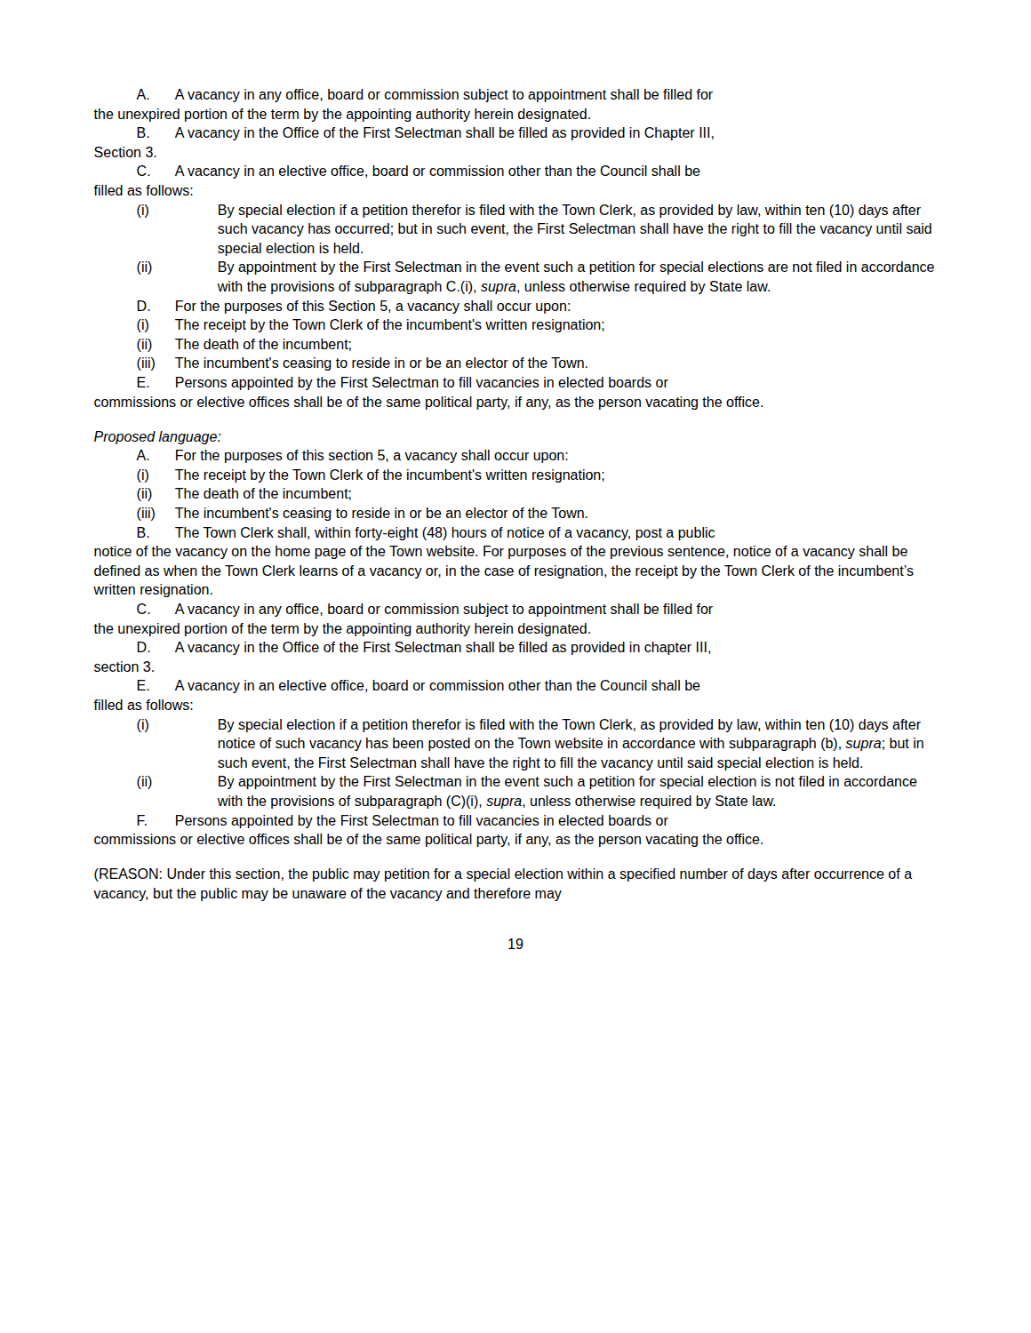A.
A vacancy in any office, board or commission subject to appointment shall be filled for
the unexpired portion of the term by the appointing authority herein designated.
B.
A vacancy in the Office of the First Selectman shall be filled as provided in Chapter III,
Section 3.
C.
A vacancy in an elective office, board or commission other than the Council shall be
filled as follows:
(i)
By special election if a petition therefor is filed with the Town Clerk, as provided by law, within ten (10) days after such vacancy has occurred; but in such event, the First Selectman shall have the right to fill the vacancy until said special election is held.
(ii)
By appointment by the First Selectman in the event such a petition for special elections are not filed in accordance with the provisions of subparagraph C.(i), supra, unless otherwise required by State law.
D.
For the purposes of this Section 5, a vacancy shall occur upon:
(i)
The receipt by the Town Clerk of the incumbent's written resignation;
(ii)
The death of the incumbent;
(iii)
The incumbent's ceasing to reside in or be an elector of the Town.
E.
Persons appointed by the First Selectman to fill vacancies in elected boards or
commissions or elective offices shall be of the same political party, if any, as the person vacating the office.
Proposed language:
A.
For the purposes of this section 5, a vacancy shall occur upon:
(i)
The receipt by the Town Clerk of the incumbent's written resignation;
(ii)
The death of the incumbent;
(iii)
The incumbent's ceasing to reside in or be an elector of the Town.
B.
The Town Clerk shall, within forty-eight (48) hours of notice of a vacancy, post a public
notice of the vacancy on the home page of the Town website. For purposes of the previous sentence, notice of a vacancy shall be defined as when the Town Clerk learns of a vacancy or, in the case of resignation, the receipt by the Town Clerk of the incumbent’s written resignation.
C.
A vacancy in any office, board or commission subject to appointment shall be filled for
the unexpired portion of the term by the appointing authority herein designated.
D.
A vacancy in the Office of the First Selectman shall be filled as provided in chapter III,
section 3.
E.
A vacancy in an elective office, board or commission other than the Council shall be
filled as follows:
(i)
By special election if a petition therefor is filed with the Town Clerk, as provided by law, within ten (10) days after notice of such vacancy has been posted on the Town website in accordance with subparagraph (b), supra; but in such event, the First Selectman shall have the right to fill the vacancy until said special election is held.
(ii)
By appointment by the First Selectman in the event such a petition for special election is not filed in accordance with the provisions of subparagraph (C)(i), supra, unless otherwise required by State law.
F.
Persons appointed by the First Selectman to fill vacancies in elected boards or
commissions or elective offices shall be of the same political party, if any, as the person vacating the office.
(REASON: Under this section, the public may petition for a special election within a specified number of days after occurrence of a vacancy, but the public may be unaware of the vacancy and therefore may
19